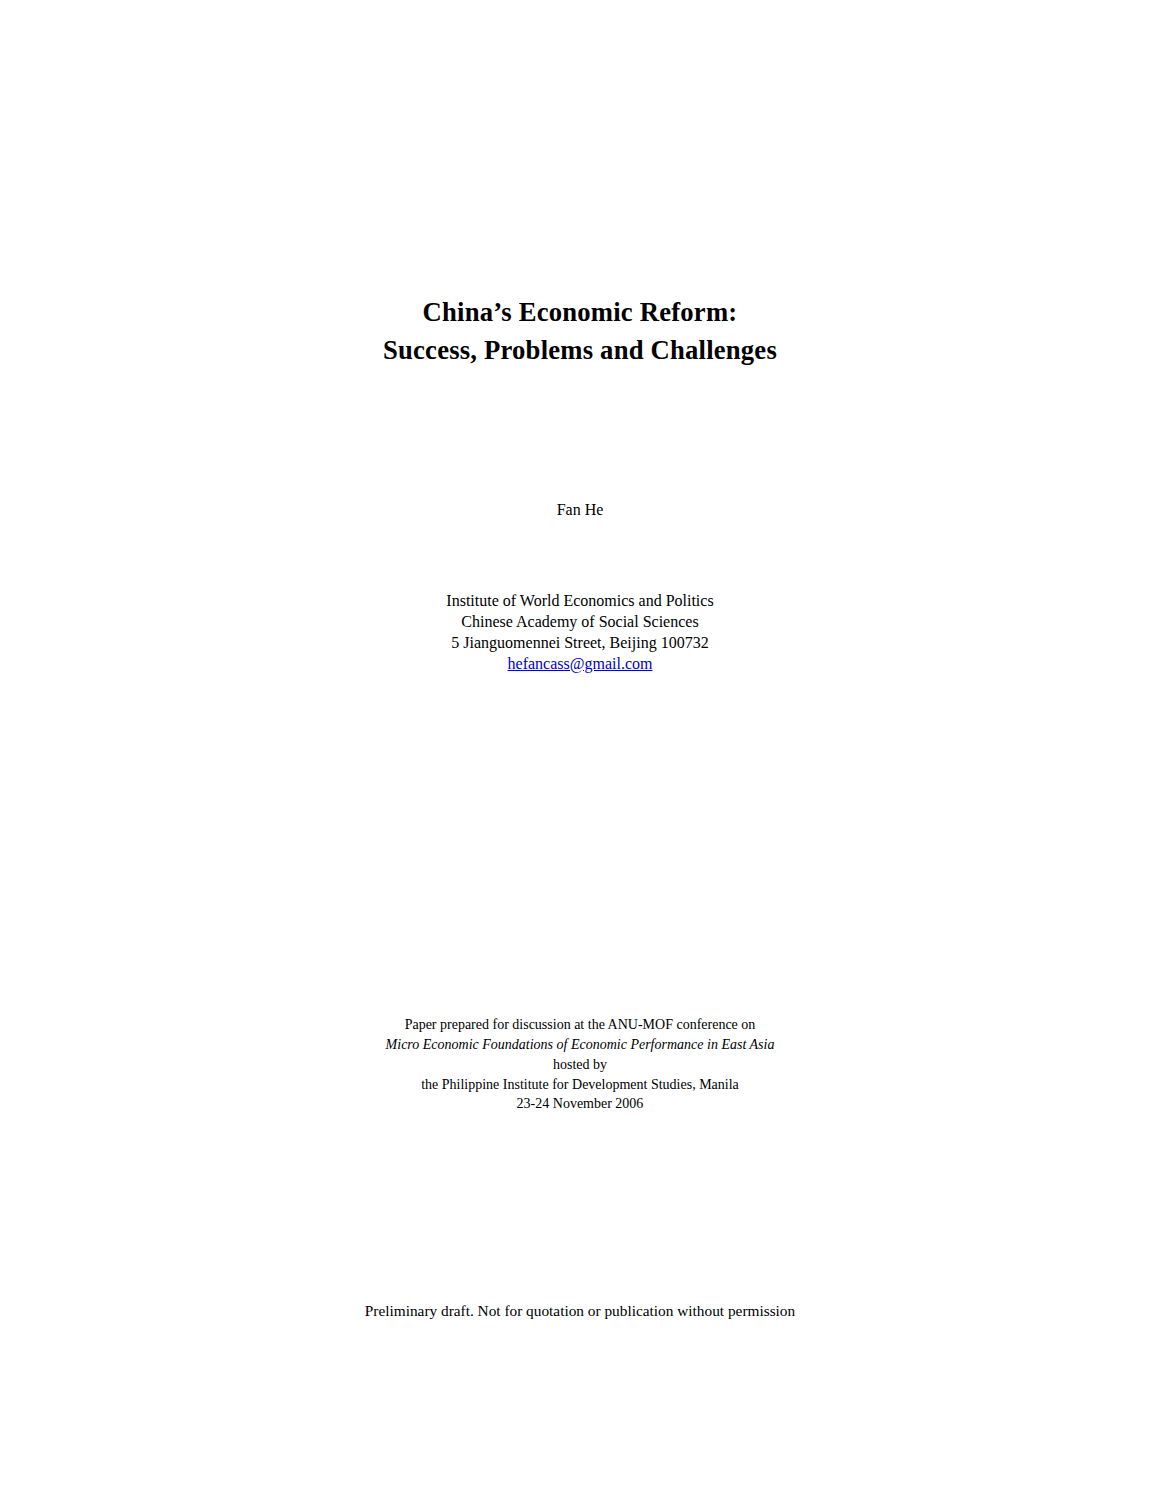China’s Economic Reform:
Success, Problems and Challenges
Fan He
Institute of World Economics and Politics
Chinese Academy of Social Sciences
5 Jianguomennei Street, Beijing 100732
hefancass@gmail.com
Paper prepared for discussion at the ANU-MOF conference on
Micro Economic Foundations of Economic Performance in East Asia
hosted by
the Philippine Institute for Development Studies, Manila
23-24 November 2006
Preliminary draft. Not for quotation or publication without permission